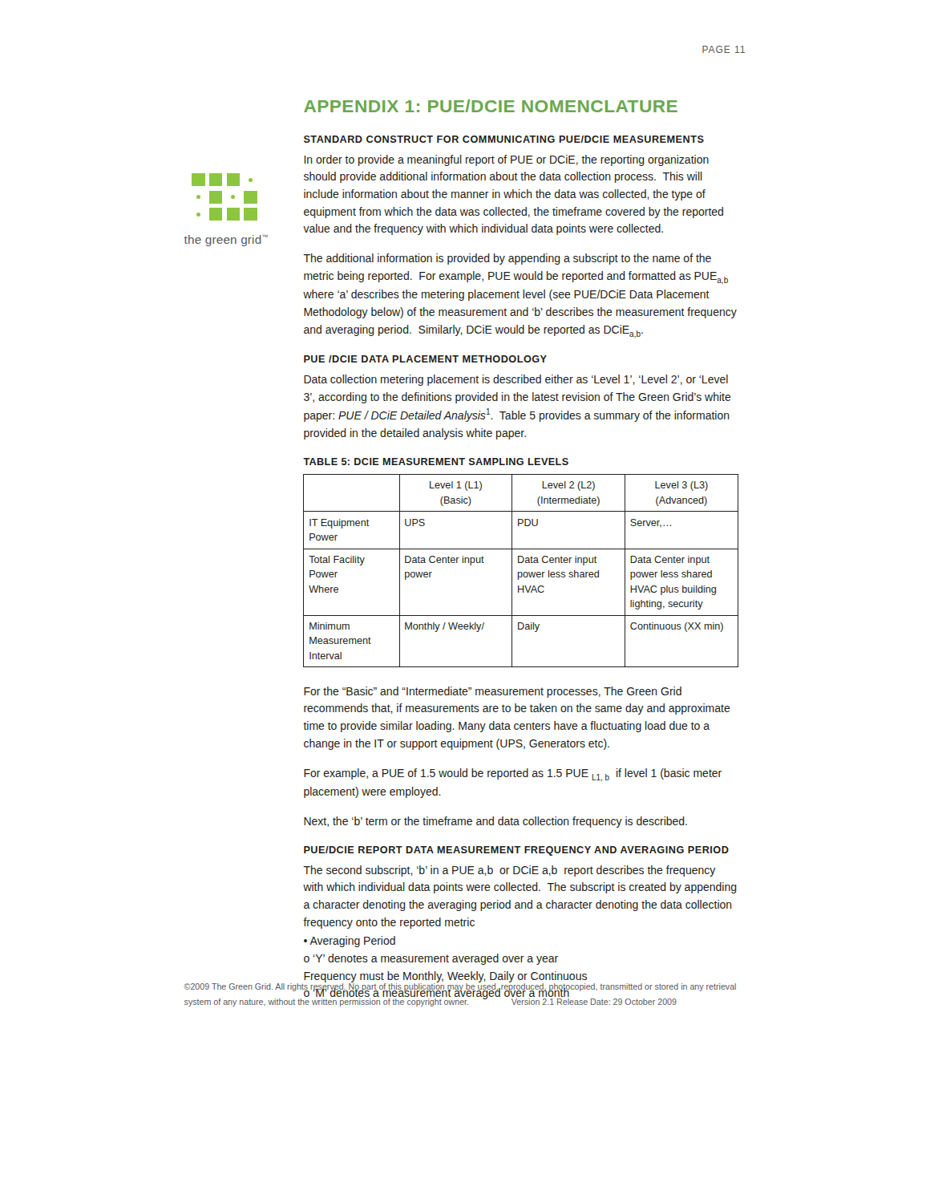PAGE 11
the green grid™
APPENDIX 1: PUE/DCIE NOMENCLATURE
Standard Construct for Communicating PUE/DCiE Measurements
In order to provide a meaningful report of PUE or DCiE, the reporting organization should provide additional information about the data collection process. This will include information about the manner in which the data was collected, the type of equipment from which the data was collected, the timeframe covered by the reported value and the frequency with which individual data points were collected.
The additional information is provided by appending a subscript to the name of the metric being reported. For example, PUE would be reported and formatted as PUEa,b where ‘a’ describes the metering placement level (see PUE/DCiE Data Placement Methodology below) of the measurement and ‘b’ describes the measurement frequency and averaging period. Similarly, DCiE would be reported as DCiEa,b.
PUE /DCiE Data Placement Methodology
Data collection metering placement is described either as ‘Level 1’, ‘Level 2’, or ‘Level 3’, according to the definitions provided in the latest revision of The Green Grid’s white paper: PUE / DCiE Detailed Analysis1. Table 5 provides a summary of the information provided in the detailed analysis white paper.
Table 5: DCiE Measurement Sampling Levels
| | Level 1 (L1) (Basic) | Level 2 (L2) (Intermediate) | Level 3 (L3) (Advanced) |
| --- | --- | --- | --- |
| IT Equipment Power | UPS | PDU | Server,… |
| Total Facility Power Where | Data Center input power | Data Center input power less shared HVAC | Data Center input power less shared HVAC plus building lighting, security |
| Minimum Measurement Interval | Monthly / Weekly/ | Daily | Continuous (XX min) |
For the “Basic” and “Intermediate” measurement processes, The Green Grid recommends that, if measurements are to be taken on the same day and approximate time to provide similar loading. Many data centers have a fluctuating load due to a change in the IT or support equipment (UPS, Generators etc).
For example, a PUE of 1.5 would be reported as 1.5 PUE L1, b if level 1 (basic meter placement) were employed.
Next, the ‘b’ term or the timeframe and data collection frequency is described.
PUE/DCiE Report Data Measurement Frequency and Averaging Period
The second subscript, ‘b’ in a PUE a,b or DCiE a,b report describes the frequency with which individual data points were collected. The subscript is created by appending a character denoting the averaging period and a character denoting the data collection frequency onto the reported metric
• Averaging Period
o ‘Y’ denotes a measurement averaged over a year
Frequency must be Monthly, Weekly, Daily or Continuous
o ‘M’ denotes a measurement averaged over a month
©2009 The Green Grid. All rights reserved. No part of this publication may be used, reproduced, photocopied, transmitted or stored in any retrieval system of any nature, without the written permission of the copyright owner.Version 2.1 Release Date: 29 October 2009